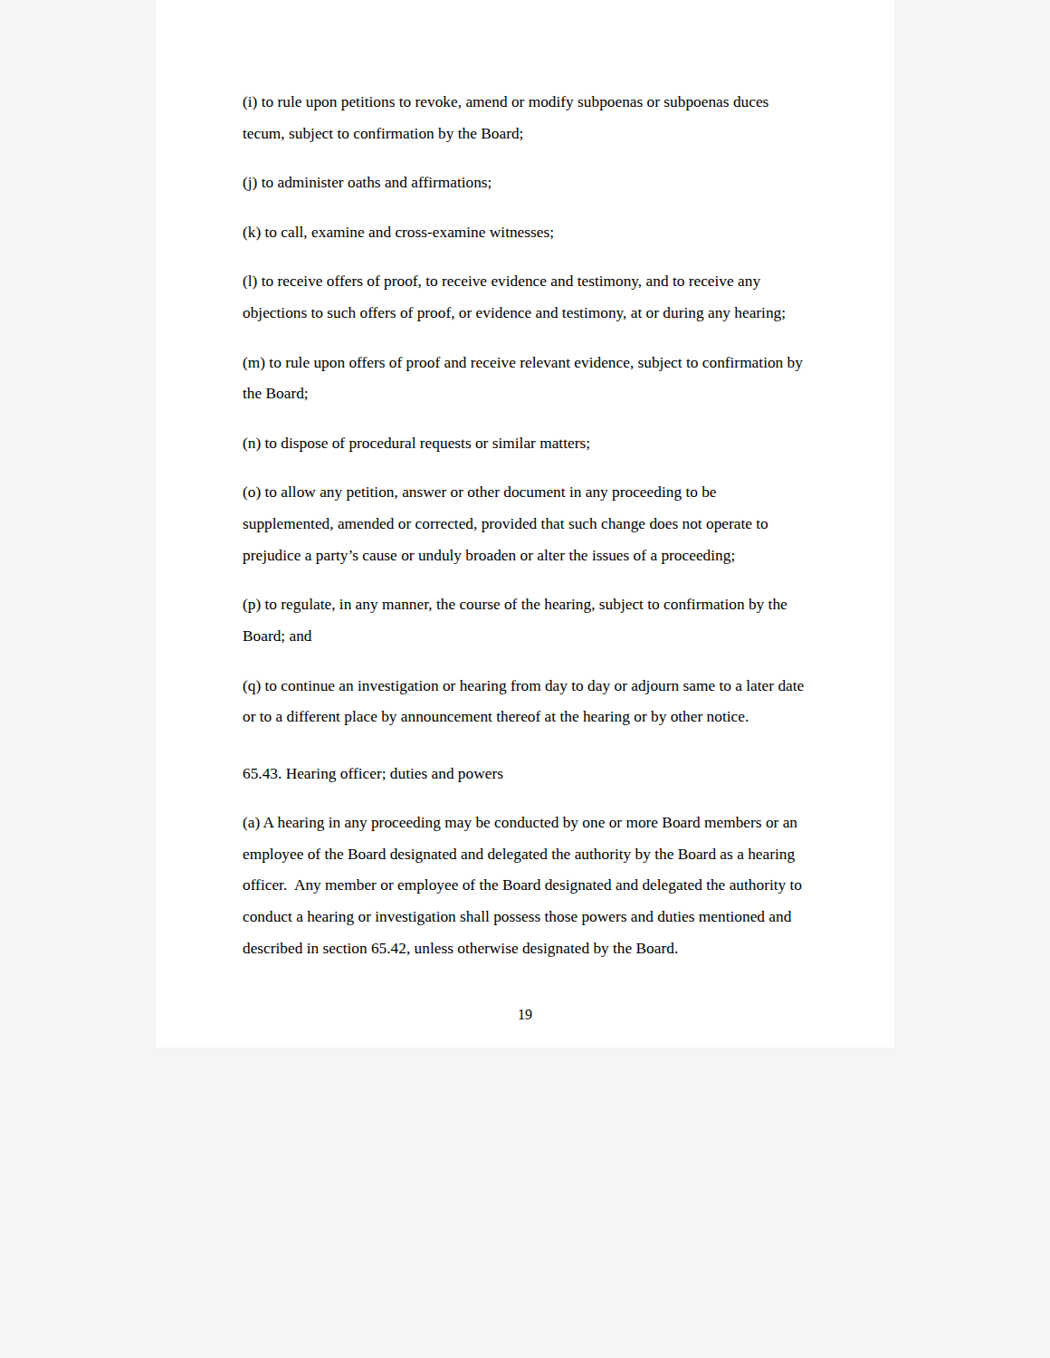(i) to rule upon petitions to revoke, amend or modify subpoenas or subpoenas duces tecum, subject to confirmation by the Board;
(j) to administer oaths and affirmations;
(k) to call, examine and cross-examine witnesses;
(l) to receive offers of proof, to receive evidence and testimony, and to receive any objections to such offers of proof, or evidence and testimony, at or during any hearing;
(m) to rule upon offers of proof and receive relevant evidence, subject to confirmation by the Board;
(n) to dispose of procedural requests or similar matters;
(o) to allow any petition, answer or other document in any proceeding to be supplemented, amended or corrected, provided that such change does not operate to prejudice a party’s cause or unduly broaden or alter the issues of a proceeding;
(p) to regulate, in any manner, the course of the hearing, subject to confirmation by the Board; and
(q) to continue an investigation or hearing from day to day or adjourn same to a later date or to a different place by announcement thereof at the hearing or by other notice.
65.43. Hearing officer; duties and powers
(a) A hearing in any proceeding may be conducted by one or more Board members or an employee of the Board designated and delegated the authority by the Board as a hearing officer. Any member or employee of the Board designated and delegated the authority to conduct a hearing or investigation shall possess those powers and duties mentioned and described in section 65.42, unless otherwise designated by the Board.
19